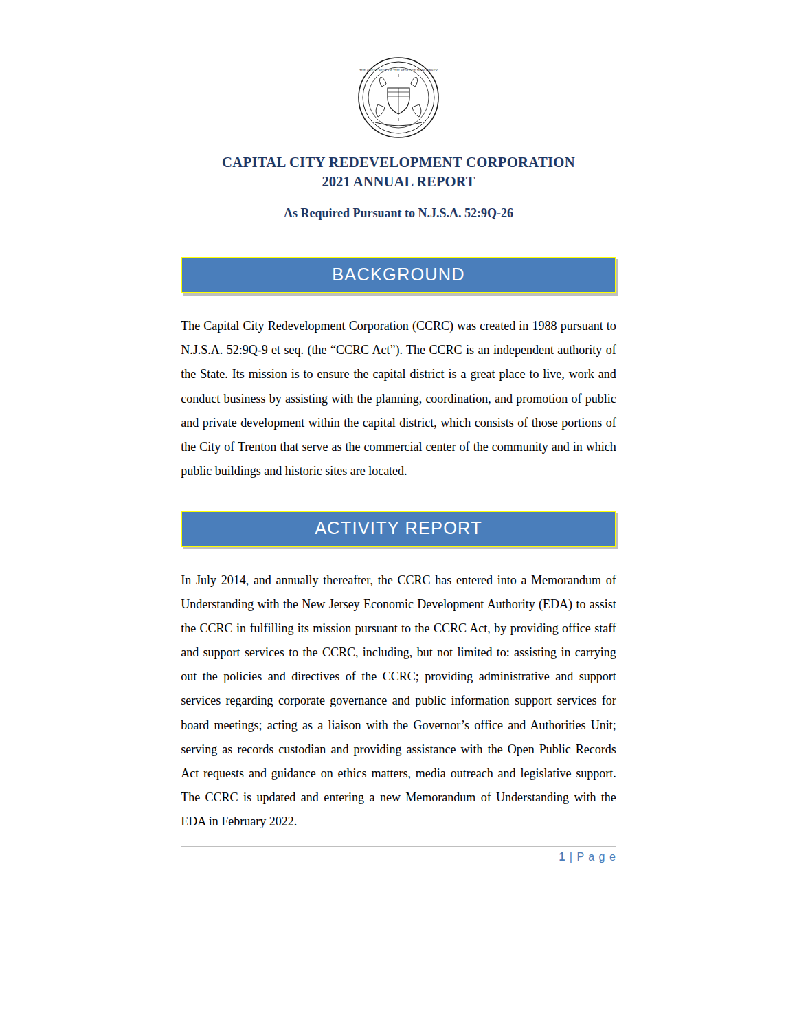THE GREAT SEAL OF THE STATE OF NEW JERSEY
Capital City Redevelopment Corporation
2021 ANNUAL REPORT
As Required Pursuant to N.J.S.A. 52:9Q-26
BACKGROUND
The Capital City Redevelopment Corporation (CCRC) was created in 1988 pursuant to N.J.S.A. 52:9Q-9 et seq. (the “CCRC Act”). The CCRC is an independent authority of the State. Its mission is to ensure the capital district is a great place to live, work and conduct business by assisting with the planning, coordination, and promotion of public and private development within the capital district, which consists of those portions of the City of Trenton that serve as the commercial center of the community and in which public buildings and historic sites are located.
ACTIVITY REPORT
In July 2014, and annually thereafter, the CCRC has entered into a Memorandum of Understanding with the New Jersey Economic Development Authority (EDA) to assist the CCRC in fulfilling its mission pursuant to the CCRC Act, by providing office staff and support services to the CCRC, including, but not limited to: assisting in carrying out the policies and directives of the CCRC; providing administrative and support services regarding corporate governance and public information support services for board meetings; acting as a liaison with the Governor’s office and Authorities Unit; serving as records custodian and providing assistance with the Open Public Records Act requests and guidance on ethics matters, media outreach and legislative support. The CCRC is updated and entering a new Memorandum of Understanding with the EDA in February 2022.
1 | P a g e